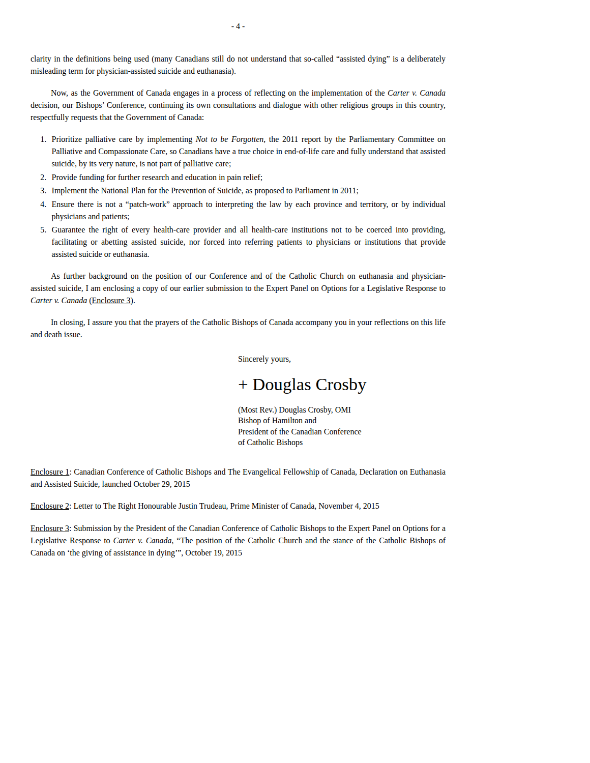- 4 -
clarity in the definitions being used (many Canadians still do not understand that so-called “assisted dying” is a deliberately misleading term for physician-assisted suicide and euthanasia).
Now, as the Government of Canada engages in a process of reflecting on the implementation of the Carter v. Canada decision, our Bishops’ Conference, continuing its own consultations and dialogue with other religious groups in this country, respectfully requests that the Government of Canada:
Prioritize palliative care by implementing Not to be Forgotten, the 2011 report by the Parliamentary Committee on Palliative and Compassionate Care, so Canadians have a true choice in end-of-life care and fully understand that assisted suicide, by its very nature, is not part of palliative care;
Provide funding for further research and education in pain relief;
Implement the National Plan for the Prevention of Suicide, as proposed to Parliament in 2011;
Ensure there is not a “patch-work” approach to interpreting the law by each province and territory, or by individual physicians and patients;
Guarantee the right of every health-care provider and all health-care institutions not to be coerced into providing, facilitating or abetting assisted suicide, nor forced into referring patients to physicians or institutions that provide assisted suicide or euthanasia.
As further background on the position of our Conference and of the Catholic Church on euthanasia and physician-assisted suicide, I am enclosing a copy of our earlier submission to the Expert Panel on Options for a Legislative Response to Carter v. Canada (Enclosure 3).
In closing, I assure you that the prayers of the Catholic Bishops of Canada accompany you in your reflections on this life and death issue.
Sincerely yours,
+ Douglas Crosby
(Most Rev.) Douglas Crosby, OMI
Bishop of Hamilton and
President of the Canadian Conference
of Catholic Bishops
Enclosure 1: Canadian Conference of Catholic Bishops and The Evangelical Fellowship of Canada, Declaration on Euthanasia and Assisted Suicide, launched October 29, 2015
Enclosure 2: Letter to The Right Honourable Justin Trudeau, Prime Minister of Canada, November 4, 2015
Enclosure 3: Submission by the President of the Canadian Conference of Catholic Bishops to the Expert Panel on Options for a Legislative Response to Carter v. Canada, “The position of the Catholic Church and the stance of the Catholic Bishops of Canada on ‘the giving of assistance in dying’”, October 19, 2015